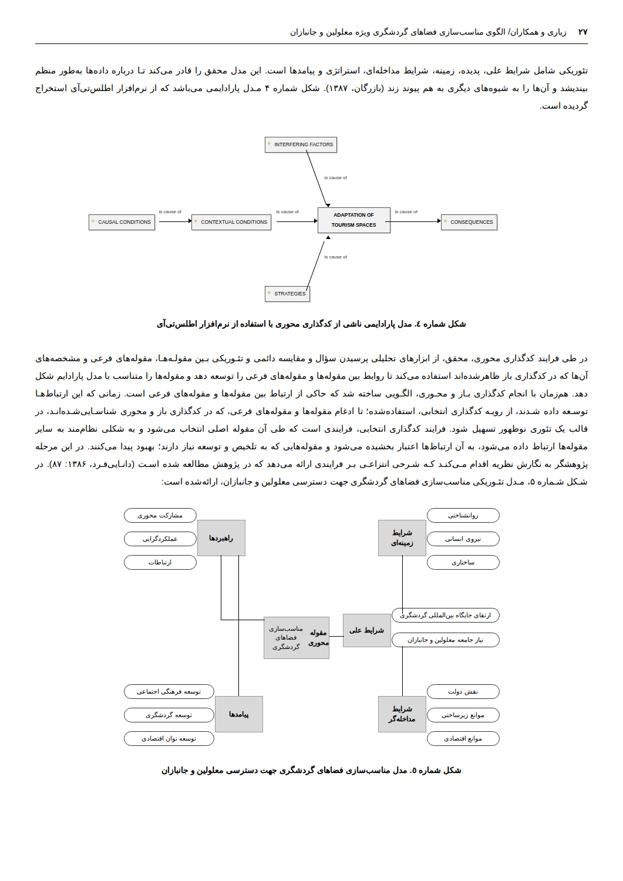۲۷
زیاری و همکاران/ الگوی مناسب‌سازی فضاهای گردشگری ویژه معلولین و جانبازان
تئوریکی شامل شرایط علی، پدیده، زمینه، شرایط مداخله‌ای، استراتژی و پیامدها است. این مدل محقق را قادر می‌کند تـا درباره داده‌ها به‌طور منظم بیندیشد و آن‌ها را به شیوه‌های دیگری به هم پیوند زند (بازرگان، ۱۳۸۷). شکل شماره ۴ مـدل پارادایمی می‌باشد که از نرم‌افزار اطلس‌تی‌آی استخراج گردیده است.
INTERFERING FACTORS
CAUSAL CONDITIONS
CONTEXTUAL CONDITIONS
ADAPTATION OF TOURISM SPACES
CONSEQUENCES
STRATEGIES
is cause of
is cause of
is cause of
is cause of
is cause of
شکل شماره ٤. مدل پارادایمی ناشی از کدگذاری محوری با استفاده از نرم‌افزار اطلس‌تی‌آی
در طی فرایند کدگذاری محوری، محقق، از ابزارهای تحلیلی پرسیدن سؤال و مقایسه دائمی و تئـوریکی بـین مقولـه‌هـا، مقوله‌های فرعی و مشخصه‌های آن‌ها که در کدگذاری باز ظاهرشده‌اند استفاده می‌کند تا روابط بین مقوله‌ها و مقوله‌های فرعی را توسعه دهد و مقوله‌ها را متناسب با مدل پارادایم شکل دهد. هم‌زمان با انجام کدگذاری بـاز و محـوری، الگـویی ساخته شد که حاکی از ارتباط بین مقوله‌ها و مقوله‌های فرعی است. زمانی که این ارتباط‌هـا توسـعه داده شـدند، از رویـه کدگذاری انتخابی، استفاده‌شده؛ تا ادغام مقوله‌ها و مقوله‌های فرعی، که در کدگذاری باز و محوری شناسـایی‌شـده‌انـد، در قالب یک تئوری نوظهور تسهیل شود. فرایند کدگذاری انتخابی، فرایندی است که طی آن مقوله اصلی انتخاب می‌شود و به شکلی نظام‌مند به سایر مقوله‌ها ارتباط داده می‌شود، به آن ارتباط‌ها اعتبار بخشیده می‌شود و مقوله‌هایی که به تلخیص و توسعه نیاز دارند؛ بهبود پیدا می‌کنند. در این مرحله پژوهشگر به نگارش نظریه اقدام مـی‌کنـد کـه شـرحی انتزاعـی بـر فرایندی ارائه می‌دهد که در پژوهش مطالعه شده اسـت (دانـایی‌فـرد، ۱۳۸۶: ۸۷). در شـکل شـماره ۵، مـدل تئـوریکی مناسب‌سازی فضاهای گردشگری جهت دسترسی معلولین و جانبازان، ارائه‌شده است:
روانشناختی
نیروی انسانی
ساختاری
شرایط
زمینه‌ای
ارتقای جایگاه بین‌المللی گردشگری
نیاز جامعه معلولین و جانبازان
شرایط علی
نقش دولت
موانع زیرساختی
موانع اقتصادی
شرایط
مداخله‌گر
مقوله محوری
مناسب‌سازی فضاهای گردشگری
مشارکت محوری
عملکردگرایی
ارتباطات
راهبردها
توسعه فرهنگی اجتماعی
توسعه گردشگری
توسعه توان اقتصادی
پیامدها
شکل شماره ٥. مدل مناسب‌سازی فضاهای گردشگری جهت دسترسی معلولین و جانبازان